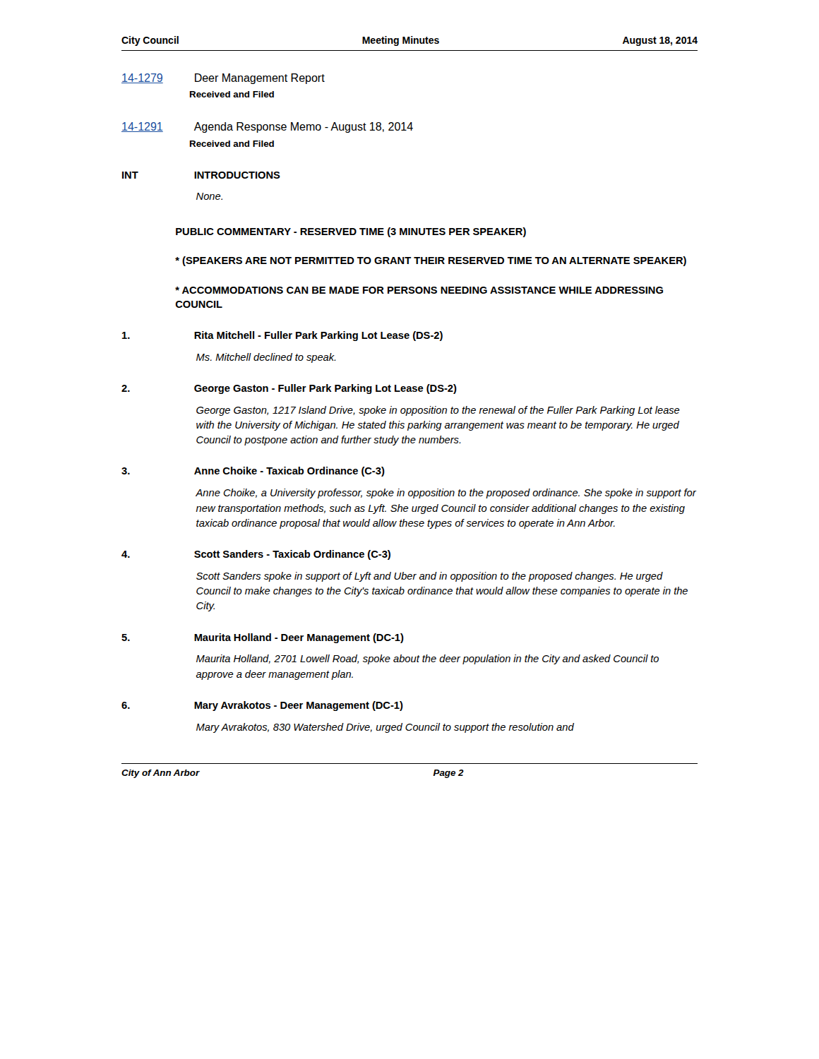City Council
Meeting Minutes
August 18, 2014
14-1279
Deer Management Report
Received and Filed
14-1291
Agenda Response Memo - August 18, 2014
Received and Filed
INT
INTRODUCTIONS
None.
PUBLIC COMMENTARY - RESERVED TIME (3 MINUTES PER SPEAKER)
* (SPEAKERS ARE NOT PERMITTED TO GRANT THEIR RESERVED TIME TO AN ALTERNATE SPEAKER)
* ACCOMMODATIONS CAN BE MADE FOR PERSONS NEEDING ASSISTANCE WHILE ADDRESSING COUNCIL
1.
Rita Mitchell - Fuller Park Parking Lot Lease (DS-2)
Ms. Mitchell declined to speak.
2.
George Gaston - Fuller Park Parking Lot Lease (DS-2)
George Gaston, 1217 Island Drive, spoke in opposition to the renewal of the Fuller Park Parking Lot lease with the University of Michigan. He stated this parking arrangement was meant to be temporary. He urged Council to postpone action and further study the numbers.
3.
Anne Choike - Taxicab Ordinance (C-3)
Anne Choike, a University professor, spoke in opposition to the proposed ordinance. She spoke in support for new transportation methods, such as Lyft. She urged Council to consider additional changes to the existing taxicab ordinance proposal that would allow these types of services to operate in Ann Arbor.
4.
Scott Sanders - Taxicab Ordinance (C-3)
Scott Sanders spoke in support of Lyft and Uber and in opposition to the proposed changes. He urged Council to make changes to the City's taxicab ordinance that would allow these companies to operate in the City.
5.
Maurita Holland - Deer Management (DC-1)
Maurita Holland, 2701 Lowell Road, spoke about the deer population in the City and asked Council to approve a deer management plan.
6.
Mary Avrakotos - Deer Management (DC-1)
Mary Avrakotos, 830 Watershed Drive, urged Council to support the resolution and
City of Ann Arbor
Page 2